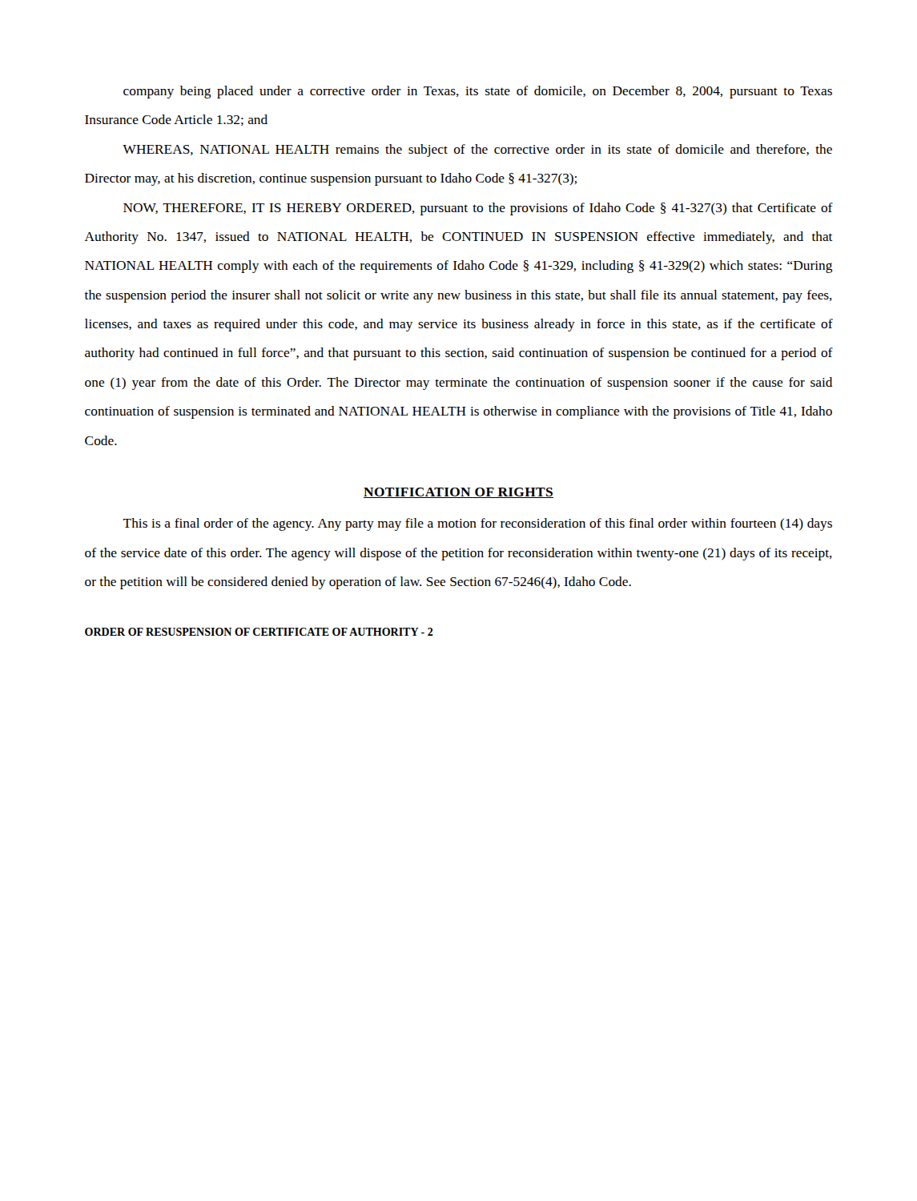company being placed under a corrective order in Texas, its state of domicile, on December 8, 2004, pursuant to Texas Insurance Code Article 1.32; and
WHEREAS, NATIONAL HEALTH remains the subject of the corrective order in its state of domicile and therefore, the Director may, at his discretion, continue suspension pursuant to Idaho Code § 41-327(3);
NOW, THEREFORE, IT IS HEREBY ORDERED, pursuant to the provisions of Idaho Code § 41-327(3) that Certificate of Authority No. 1347, issued to NATIONAL HEALTH, be CONTINUED IN SUSPENSION effective immediately, and that NATIONAL HEALTH comply with each of the requirements of Idaho Code § 41-329, including § 41-329(2) which states: “During the suspension period the insurer shall not solicit or write any new business in this state, but shall file its annual statement, pay fees, licenses, and taxes as required under this code, and may service its business already in force in this state, as if the certificate of authority had continued in full force”, and that pursuant to this section, said continuation of suspension be continued for a period of one (1) year from the date of this Order. The Director may terminate the continuation of suspension sooner if the cause for said continuation of suspension is terminated and NATIONAL HEALTH is otherwise in compliance with the provisions of Title 41, Idaho Code.
NOTIFICATION OF RIGHTS
This is a final order of the agency. Any party may file a motion for reconsideration of this final order within fourteen (14) days of the service date of this order. The agency will dispose of the petition for reconsideration within twenty-one (21) days of its receipt, or the petition will be considered denied by operation of law. See Section 67-5246(4), Idaho Code.
ORDER OF RESUSPENSION OF CERTIFICATE OF AUTHORITY - 2